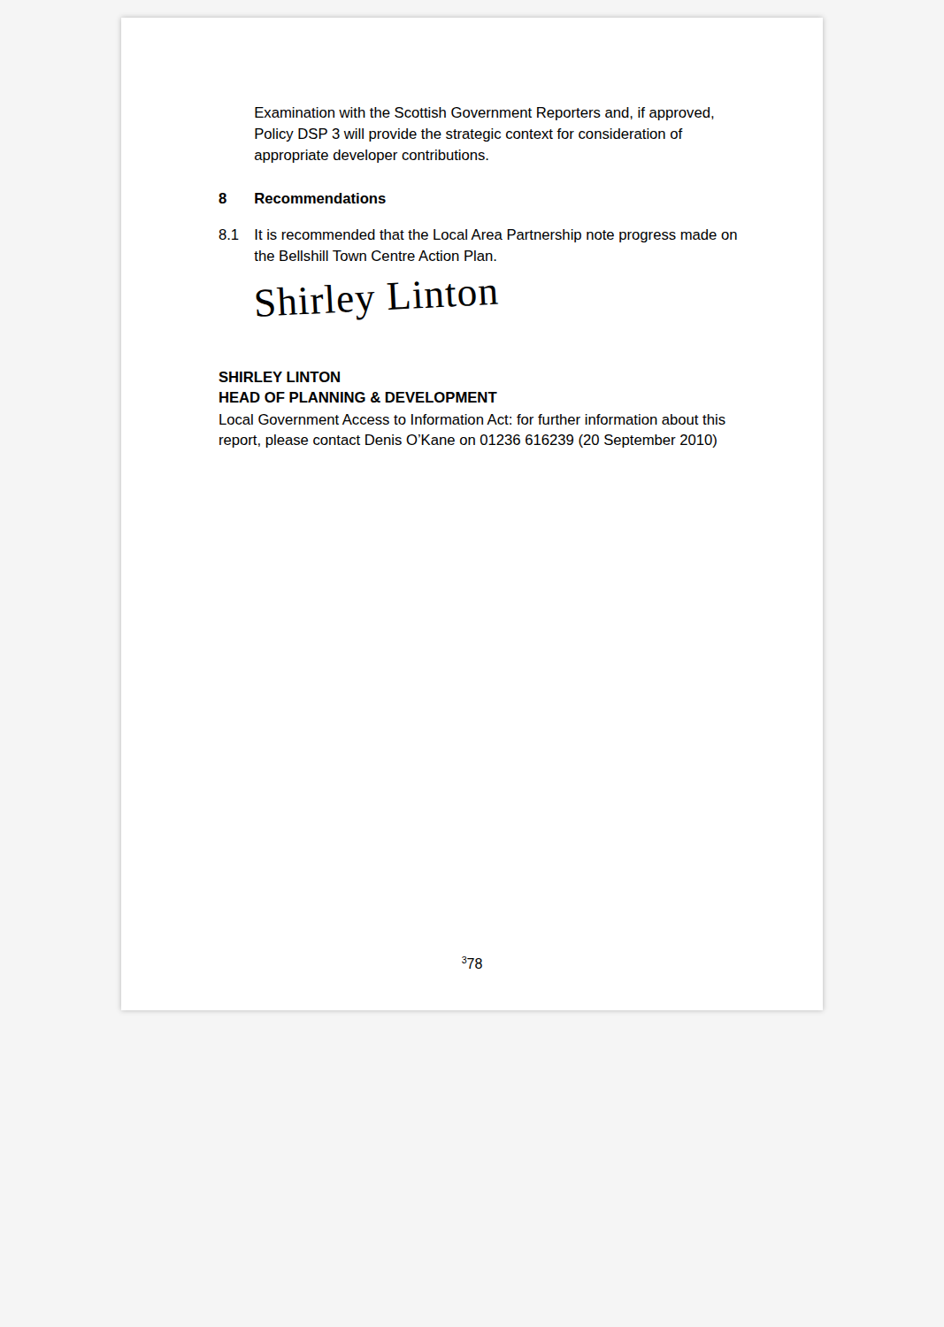Examination with the Scottish Government Reporters and, if approved, Policy DSP 3 will provide the strategic context for consideration of appropriate developer contributions.
8 Recommendations
8.1 It is recommended that the Local Area Partnership note progress made on the Bellshill Town Centre Action Plan.
Shirley Linton
SHIRLEY LINTON
HEAD OF PLANNING & DEVELOPMENT
Local Government Access to Information Act: for further information about this report, please contact Denis O’Kane on 01236 616239 (20 September 2010)
378